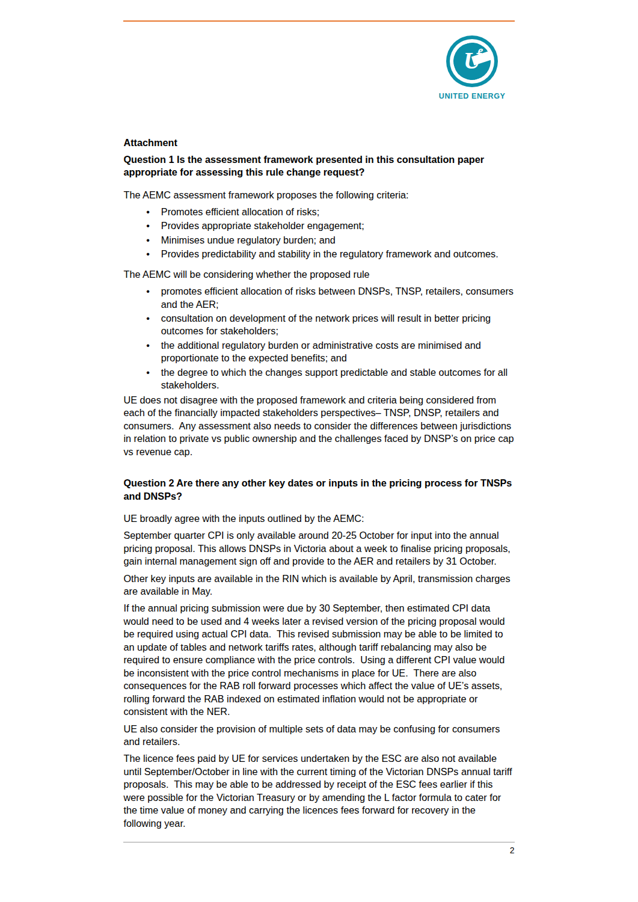U e
UNITED ENERGY
Attachment
Question 1 Is the assessment framework presented in this consultation paper appropriate for assessing this rule change request?
The AEMC assessment framework proposes the following criteria:
Promotes efficient allocation of risks;
Provides appropriate stakeholder engagement;
Minimises undue regulatory burden; and
Provides predictability and stability in the regulatory framework and outcomes.
The AEMC will be considering whether the proposed rule
promotes efficient allocation of risks between DNSPs, TNSP, retailers, consumers and the AER;
consultation on development of the network prices will result in better pricing outcomes for stakeholders;
the additional regulatory burden or administrative costs are minimised and proportionate to the expected benefits; and
the degree to which the changes support predictable and stable outcomes for all stakeholders.
UE does not disagree with the proposed framework and criteria being considered from each of the financially impacted stakeholders perspectives– TNSP, DNSP, retailers and consumers. Any assessment also needs to consider the differences between jurisdictions in relation to private vs public ownership and the challenges faced by DNSP’s on price cap vs revenue cap.
Question 2 Are there any other key dates or inputs in the pricing process for TNSPs and DNSPs?
UE broadly agree with the inputs outlined by the AEMC:
September quarter CPI is only available around 20-25 October for input into the annual pricing proposal. This allows DNSPs in Victoria about a week to finalise pricing proposals, gain internal management sign off and provide to the AER and retailers by 31 October.
Other key inputs are available in the RIN which is available by April, transmission charges are available in May.
If the annual pricing submission were due by 30 September, then estimated CPI data would need to be used and 4 weeks later a revised version of the pricing proposal would be required using actual CPI data. This revised submission may be able to be limited to an update of tables and network tariffs rates, although tariff rebalancing may also be required to ensure compliance with the price controls. Using a different CPI value would be inconsistent with the price control mechanisms in place for UE. There are also consequences for the RAB roll forward processes which affect the value of UE’s assets, rolling forward the RAB indexed on estimated inflation would not be appropriate or consistent with the NER.
UE also consider the provision of multiple sets of data may be confusing for consumers and retailers.
The licence fees paid by UE for services undertaken by the ESC are also not available until September/October in line with the current timing of the Victorian DNSPs annual tariff proposals. This may be able to be addressed by receipt of the ESC fees earlier if this were possible for the Victorian Treasury or by amending the L factor formula to cater for the time value of money and carrying the licences fees forward for recovery in the following year.
2